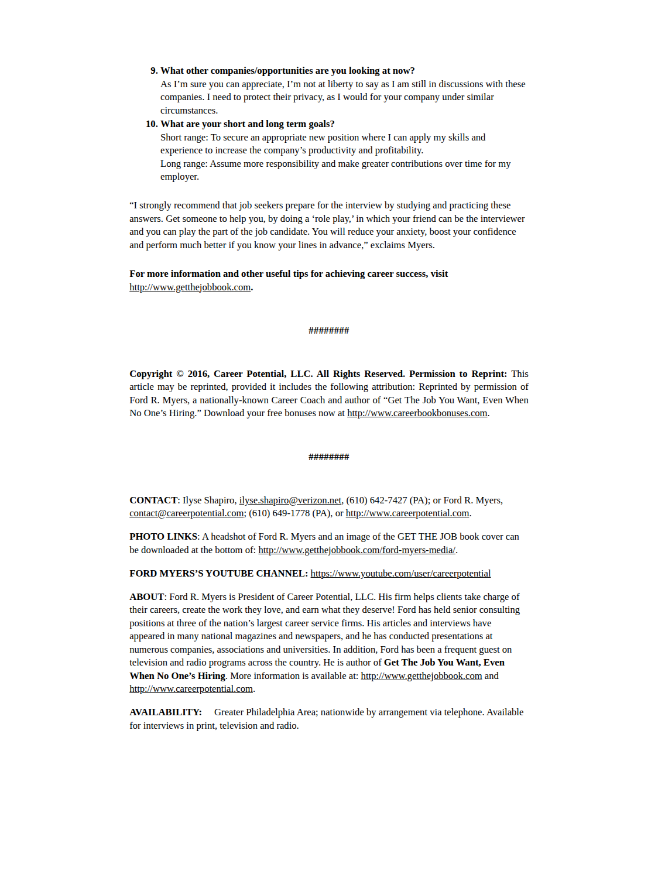What other companies/opportunities are you looking at now? As I’m sure you can appreciate, I’m not at liberty to say as I am still in discussions with these companies. I need to protect their privacy, as I would for your company under similar circumstances.
What are your short and long term goals? Short range: To secure an appropriate new position where I can apply my skills and experience to increase the company’s productivity and profitability. Long range: Assume more responsibility and make greater contributions over time for my employer.
“I strongly recommend that job seekers prepare for the interview by studying and practicing these answers. Get someone to help you, by doing a ‘role play,’ in which your friend can be the interviewer and you can play the part of the job candidate. You will reduce your anxiety, boost your confidence and perform much better if you know your lines in advance,” exclaims Myers.
For more information and other useful tips for achieving career success, visit
http://www.getthejobbook.com.
########
Copyright © 2016, Career Potential, LLC. All Rights Reserved. Permission to Reprint: This article may be reprinted, provided it includes the following attribution: Reprinted by permission of Ford R. Myers, a nationally-known Career Coach and author of “Get The Job You Want, Even When No One’s Hiring.” Download your free bonuses now at http://www.careerbookbonuses.com.
########
CONTACT: Ilyse Shapiro, ilyse.shapiro@verizon.net, (610) 642-7427 (PA); or Ford R. Myers,
contact@careerpotential.com; (610) 649-1778 (PA), or http://www.careerpotential.com.
PHOTO LINKS: A headshot of Ford R. Myers and an image of the GET THE JOB book cover can be downloaded at the bottom of: http://www.getthejobbook.com/ford-myers-media/.
FORD MYERS’S YOUTUBE CHANNEL: https://www.youtube.com/user/careerpotential
ABOUT: Ford R. Myers is President of Career Potential, LLC. His firm helps clients take charge of their careers, create the work they love, and earn what they deserve! Ford has held senior consulting positions at three of the nation’s largest career service firms. His articles and interviews have appeared in many national magazines and newspapers, and he has conducted presentations at numerous companies, associations and universities. In addition, Ford has been a frequent guest on television and radio programs across the country. He is author of Get The Job You Want, Even When No One’s Hiring. More information is available at: http://www.getthejobbook.com and http://www.careerpotential.com.
AVAILABILITY: Greater Philadelphia Area; nationwide by arrangement via telephone. Available for interviews in print, television and radio.